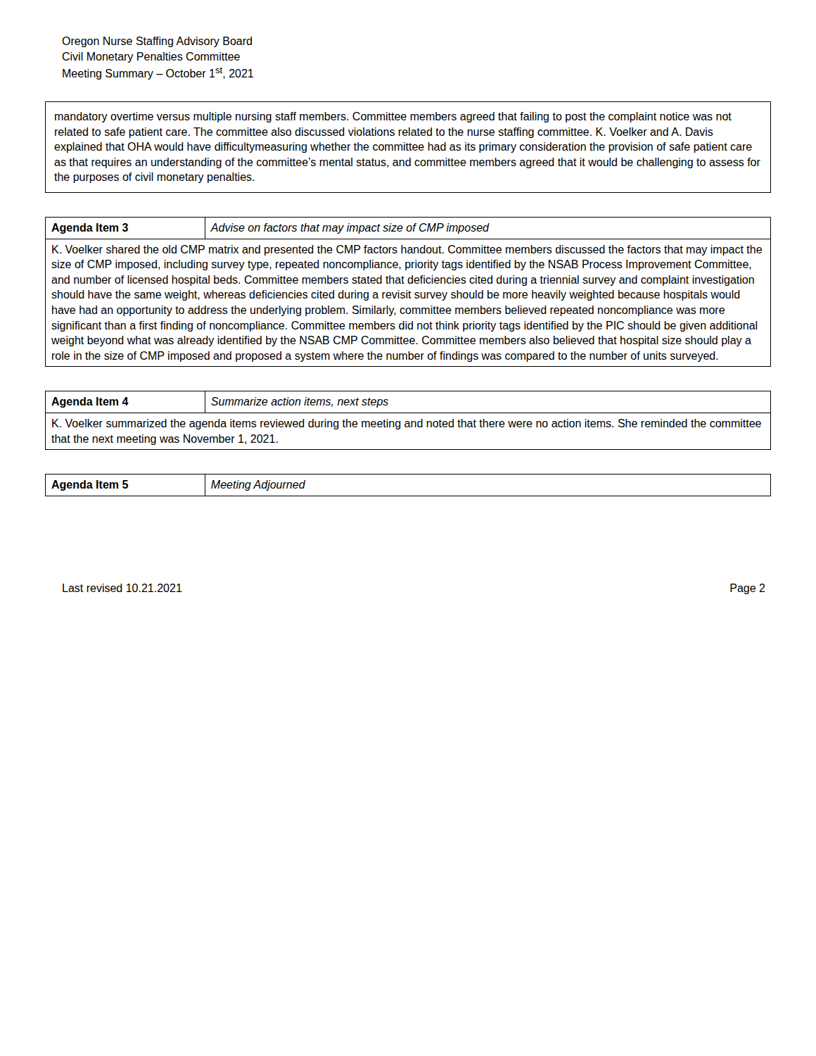Oregon Nurse Staffing Advisory Board
Civil Monetary Penalties Committee
Meeting Summary – October 1st, 2021
mandatory overtime versus multiple nursing staff members. Committee members agreed that failing to post the complaint notice was not related to safe patient care. The committee also discussed violations related to the nurse staffing committee. K. Voelker and A. Davis explained that OHA would have difficultymeasuring whether the committee had as its primary consideration the provision of safe patient care as that requires an understanding of the committee’s mental status, and committee members agreed that it would be challenging to assess for the purposes of civil monetary penalties.
| Agenda Item 3 | Advise on factors that may impact size of CMP imposed |
| K. Voelker shared the old CMP matrix and presented the CMP factors handout. Committee members discussed the factors that may impact the size of CMP imposed, including survey type, repeated noncompliance, priority tags identified by the NSAB Process Improvement Committee, and number of licensed hospital beds. Committee members stated that deficiencies cited during a triennial survey and complaint investigation should have the same weight, whereas deficiencies cited during a revisit survey should be more heavily weighted because hospitals would have had an opportunity to address the underlying problem. Similarly, committee members believed repeated noncompliance was more significant than a first finding of noncompliance. Committee members did not think priority tags identified by the PIC should be given additional weight beyond what was already identified by the NSAB CMP Committee. Committee members also believed that hospital size should play a role in the size of CMP imposed and proposed a system where the number of findings was compared to the number of units surveyed. |
| Agenda Item 4 | Summarize action items, next steps |
| K. Voelker summarized the agenda items reviewed during the meeting and noted that there were no action items. She reminded the committee that the next meeting was November 1, 2021. |
| Agenda Item 5 | Meeting Adjourned |
Last revised 10.21.2021 Page 2